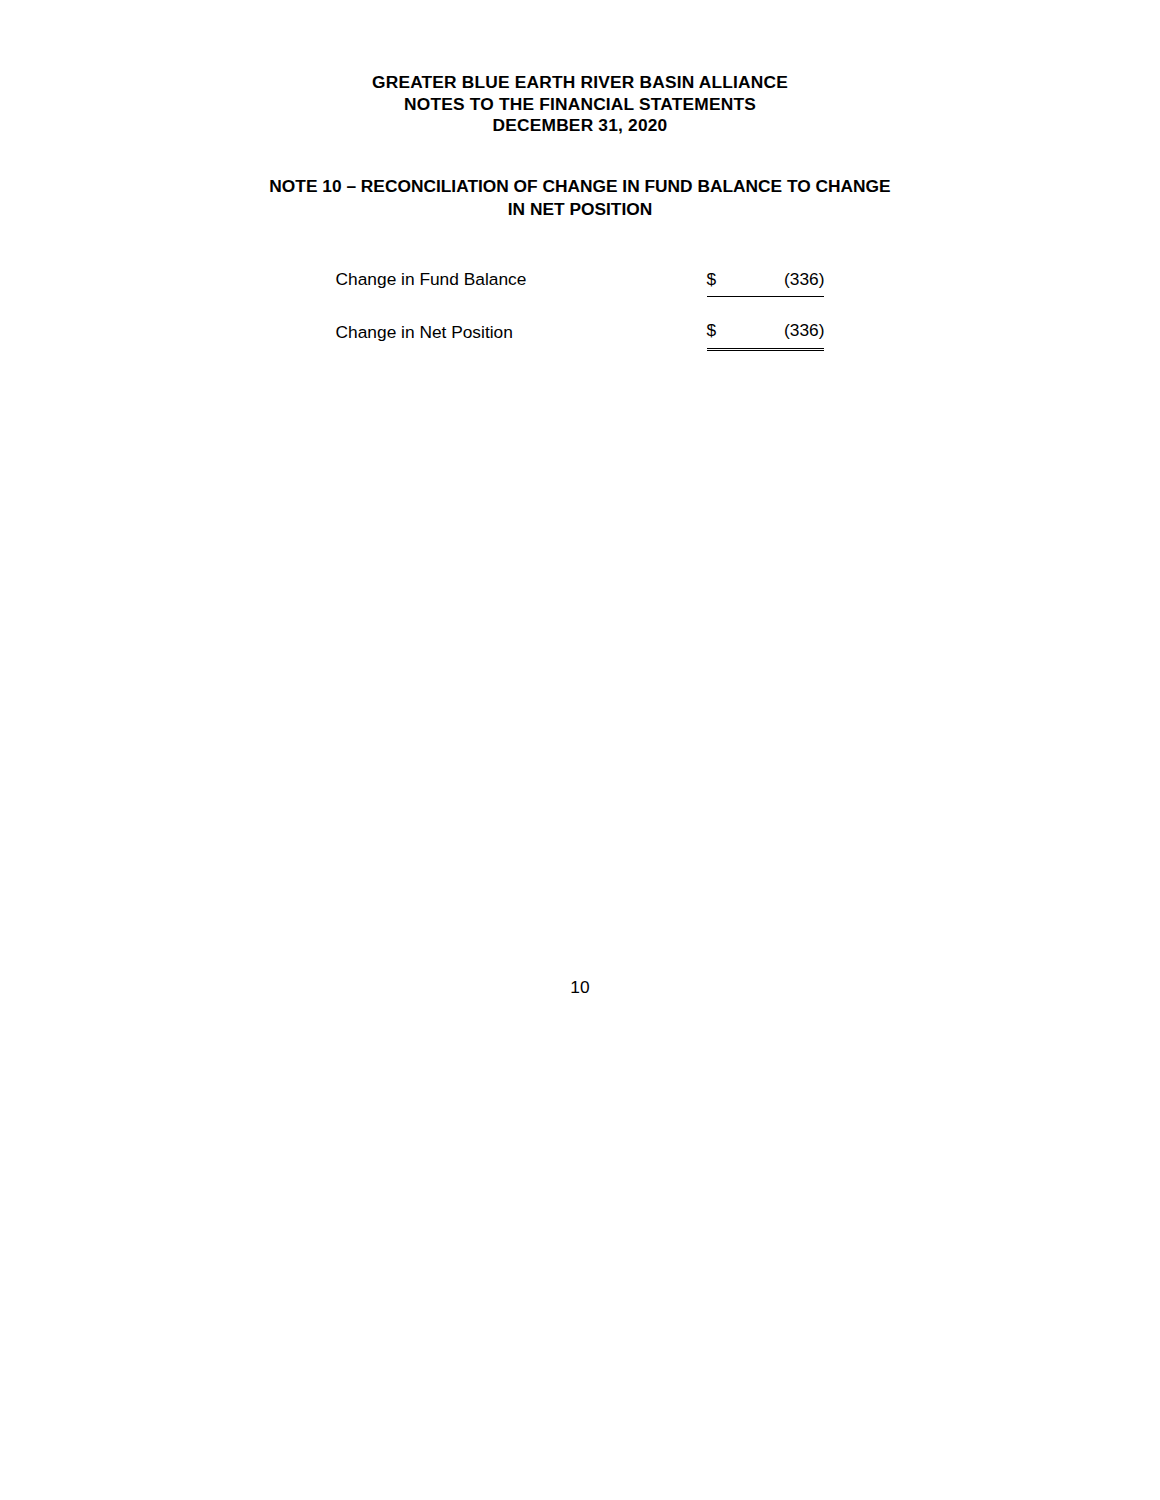GREATER BLUE EARTH RIVER BASIN ALLIANCE
NOTES TO THE FINANCIAL STATEMENTS
DECEMBER 31, 2020
NOTE 10 – RECONCILIATION OF CHANGE IN FUND BALANCE TO CHANGE IN NET POSITION
| Change in Fund Balance | $ | (336) |
| Change in Net Position | $ | (336) |
10